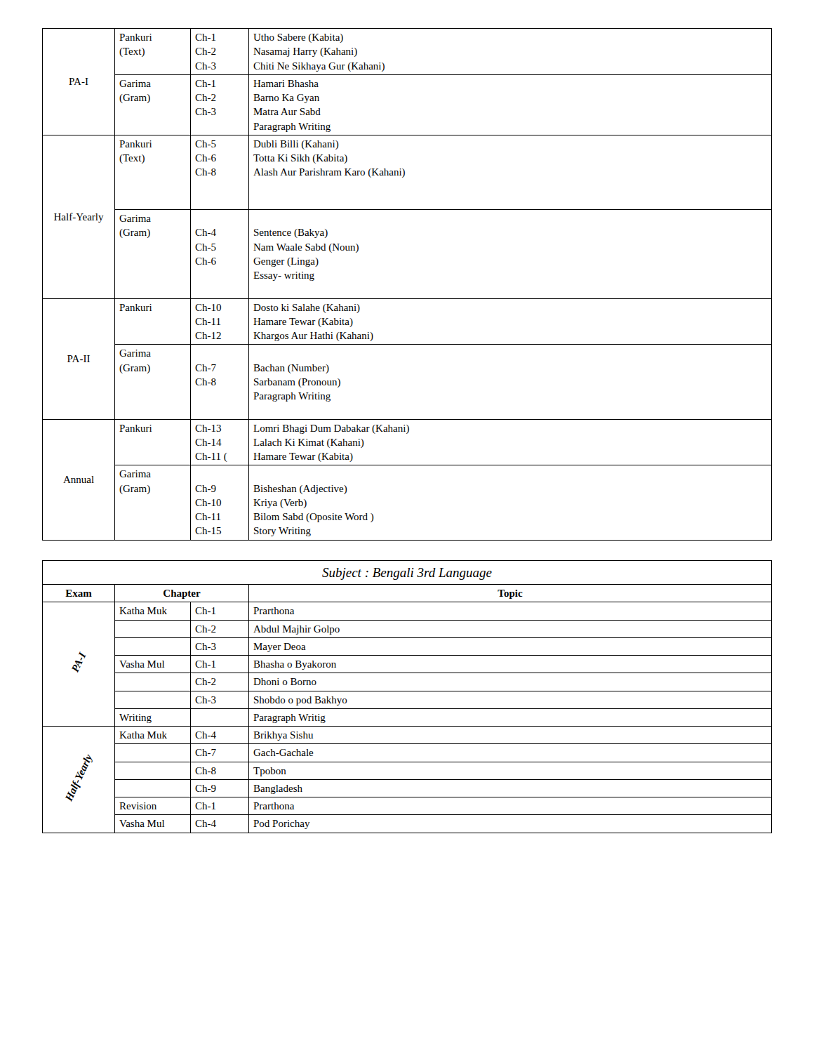| PA-I | Pankuri (Text) | Ch-1 Ch-2 Ch-3 | Utho Sabere (Kabita) Nasamaj Harry (Kahani) Chiti Ne Sikhaya Gur (Kahani) |
| Garima (Gram) | Ch-1 Ch-2 Ch-3 | Hamari Bhasha Barno Ka Gyan Matra Aur Sabd Paragraph Writing |
| Half-Yearly | Pankuri (Text) | Ch-5 Ch-6 Ch-8 | Dubli Billi (Kahani) Totta Ki Sikh (Kabita) Alash Aur Parishram Karo (Kahani) |
| Garima (Gram) | Ch-4 Ch-5 Ch-6 | Sentence (Bakya) Nam Waale Sabd (Noun) Genger (Linga) Essay- writing |
| PA-II | Pankuri | Ch-10 Ch-11 Ch-12 | Dosto ki Salahe (Kahani) Hamare Tewar (Kabita) Khargos Aur Hathi (Kahani) |
| Garima (Gram) | Ch-7 Ch-8 | Bachan (Number) Sarbanam (Pronoun) Paragraph Writing |
| Annual | Pankuri | Ch-13 Ch-14 Ch-11 ( | Lomri Bhagi Dum Dabakar (Kahani) Lalach Ki Kimat (Kahani) Hamare Tewar (Kabita) |
| Garima (Gram) | Ch-9 Ch-10 Ch-11 Ch-15 | Bisheshan (Adjective) Kriya (Verb) Bilom Sabd (Oposite Word ) Story Writing |
| Subject : Bengali 3rd Language |
| Exam | Chapter | Topic |
| PA-I | Katha Muk | Ch-1 | Prarthona |
| | Ch-2 | Abdul Majhir Golpo |
| | Ch-3 | Mayer Deoa |
| Vasha Mul | Ch-1 | Bhasha o Byakoron |
| | Ch-2 | Dhoni o Borno |
| | Ch-3 | Shobdo o pod Bakhyo |
| Writing | | Paragraph Writig |
| Half-Yearly | Katha Muk | Ch-4 | Brikhya Sishu |
| | Ch-7 | Gach-Gachale |
| | Ch-8 | Tpobon |
| | Ch-9 | Bangladesh |
| Revision | Ch-1 | Prarthona |
| Vasha Mul | Ch-4 | Pod Porichay |